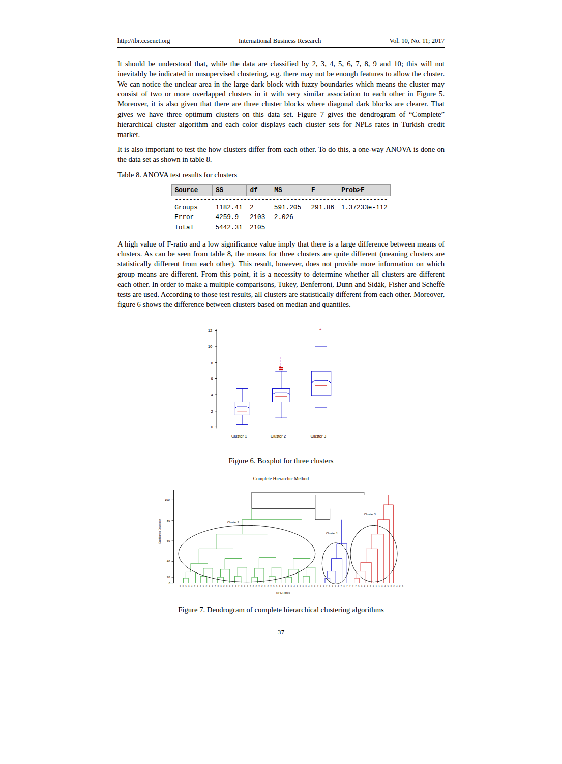http://ibr.ccsenet.org
International Business Research
Vol. 10, No. 11; 2017
It should be understood that, while the data are classified by 2, 3, 4, 5, 6, 7, 8, 9 and 10; this will not inevitably be indicated in unsupervised clustering, e.g. there may not be enough features to allow the cluster. We can notice the unclear area in the large dark block with fuzzy boundaries which means the cluster may consist of two or more overlapped clusters in it with very similar association to each other in Figure 5. Moreover, it is also given that there are three cluster blocks where diagonal dark blocks are clearer. That gives we have three optimum clusters on this data set. Figure 7 gives the dendrogram of “Complete” hierarchical cluster algorithm and each color displays each cluster sets for NPLs rates in Turkish credit market.
It is also important to test the how clusters differ from each other. To do this, a one-way ANOVA is done on the data set as shown in table 8.
Table 8. ANOVA test results for clusters
| Source | SS | df | MS | F | Prob>F |
| --- | --- | --- | --- | --- | --- |
| ----------------------------------------------------------- |
| Groups | 1182.41 | 2 | 591.205 | 291.86 | 1.37233e-112 |
| Error | 4259.9 | 2103 | 2.026 | | |
| Total | 5442.31 | 2105 | | | |
A high value of F-ratio and a low significance value imply that there is a large difference between means of clusters. As can be seen from table 8, the means for three clusters are quite different (meaning clusters are statistically different from each other). This result, however, does not provide more information on which group means are different. From this point, it is a necessity to determine whether all clusters are different each other. In order to make a multiple comparisons, Tukey, Benferroni, Dunn and Sidák, Fisher and Scheffé tests are used. According to those test results, all clusters are statistically different from each other. Moreover, figure 6 shows the difference between clusters based on median and quantiles.
12 10 8 6 4 2 0 + + + + + + Cluster 1 Cluster 2 Cluster 3
Figure 6. Boxplot for three clusters
Complete Hierarchic Method
100 80 60 40 20 0 Euclidean Distance Cluster 2 Cluster 1 Cluster 3 3 8 5 6 4 9 4 2 5 2 4 6 7 8 6 2 8 6 5 3 7 8 6 3 9 2 2 9 2 3 2 9 5 5 1 4 1 3 6 4 6 3 6 3 4 3 6 7 4 6 7 5 4 5 4 7 0 7 7 7 7 5 6 2 4 8 6 1 1 0 4 5 8 2 4 2 5 NPL Rates
Figure 7. Dendrogram of complete hierarchical clustering algorithms
37